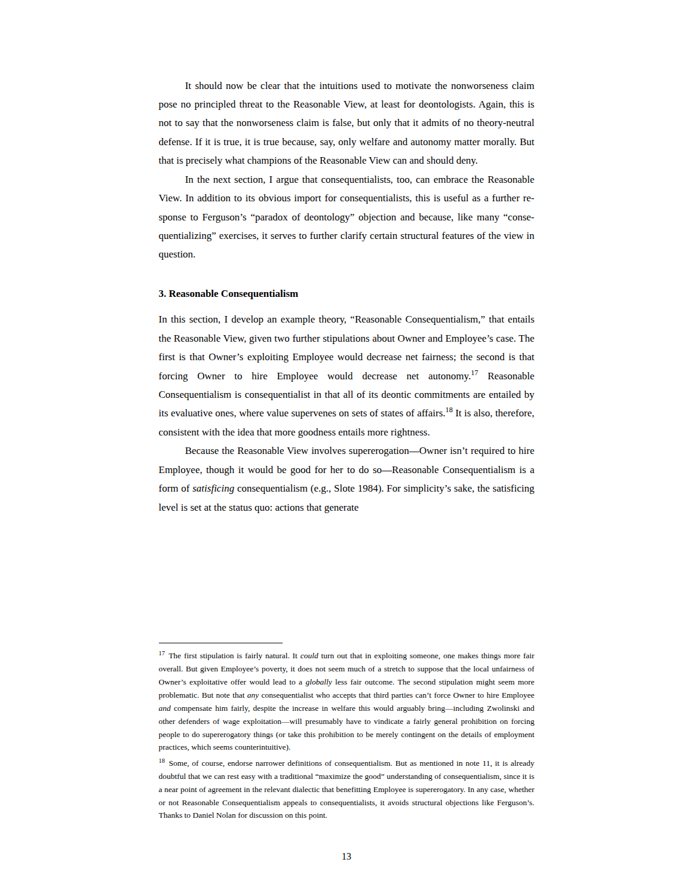It should now be clear that the intuitions used to motivate the nonworseness claim pose no principled threat to the Reasonable View, at least for deontologists. Again, this is not to say that the nonworseness claim is false, but only that it admits of no theory-neutral defense. If it is true, it is true because, say, only welfare and autonomy matter morally. But that is precisely what champions of the Reasonable View can and should deny.
In the next section, I argue that consequentialists, too, can embrace the Reasonable View. In addition to its obvious import for consequentialists, this is useful as a further response to Ferguson’s “paradox of deontology” objection and because, like many “consequentializing” exercises, it serves to further clarify certain structural features of the view in question.
3. Reasonable Consequentialism
In this section, I develop an example theory, “Reasonable Consequentialism,” that entails the Reasonable View, given two further stipulations about Owner and Employee’s case. The first is that Owner’s exploiting Employee would decrease net fairness; the second is that forcing Owner to hire Employee would decrease net autonomy.17 Reasonable Consequentialism is consequentialist in that all of its deontic commitments are entailed by its evaluative ones, where value supervenes on sets of states of affairs.18 It is also, therefore, consistent with the idea that more goodness entails more rightness.
Because the Reasonable View involves supererogation—Owner isn’t required to hire Employee, though it would be good for her to do so—Reasonable Consequentialism is a form of satisficing consequentialism (e.g., Slote 1984). For simplicity’s sake, the satisficing level is set at the status quo: actions that generate
17 The first stipulation is fairly natural. It could turn out that in exploiting someone, one makes things more fair overall. But given Employee’s poverty, it does not seem much of a stretch to suppose that the local unfairness of Owner’s exploitative offer would lead to a globally less fair outcome. The second stipulation might seem more problematic. But note that any consequentialist who accepts that third parties can’t force Owner to hire Employee and compensate him fairly, despite the increase in welfare this would arguably bring—including Zwolinski and other defenders of wage exploitation—will presumably have to vindicate a fairly general prohibition on forcing people to do supererogatory things (or take this prohibition to be merely contingent on the details of employment practices, which seems counterintuitive).
18 Some, of course, endorse narrower definitions of consequentialism. But as mentioned in note 11, it is already doubtful that we can rest easy with a traditional “maximize the good” understanding of consequentialism, since it is a near point of agreement in the relevant dialectic that benefitting Employee is supererogatory. In any case, whether or not Reasonable Consequentialism appeals to consequentialists, it avoids structural objections like Ferguson’s. Thanks to Daniel Nolan for discussion on this point.
13